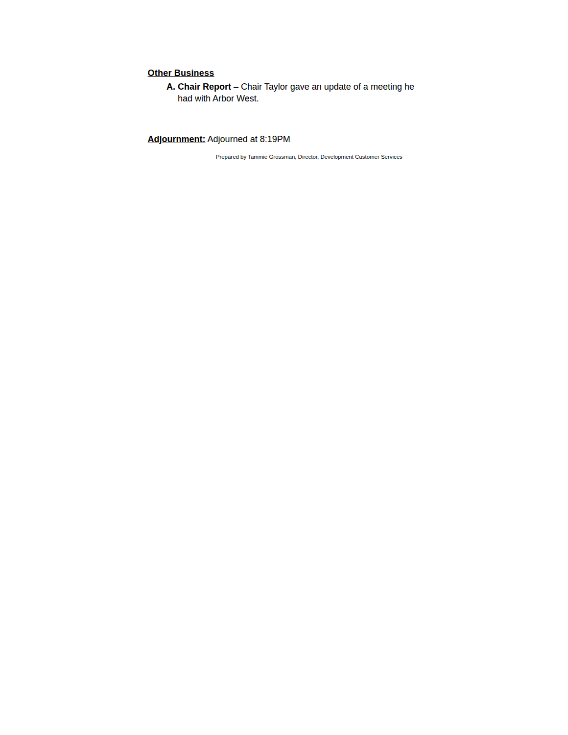Other Business
Chair Report – Chair Taylor gave an update of a meeting he had with Arbor West.
Adjournment: Adjourned at 8:19PM
Prepared by Tammie Grossman, Director, Development Customer Services